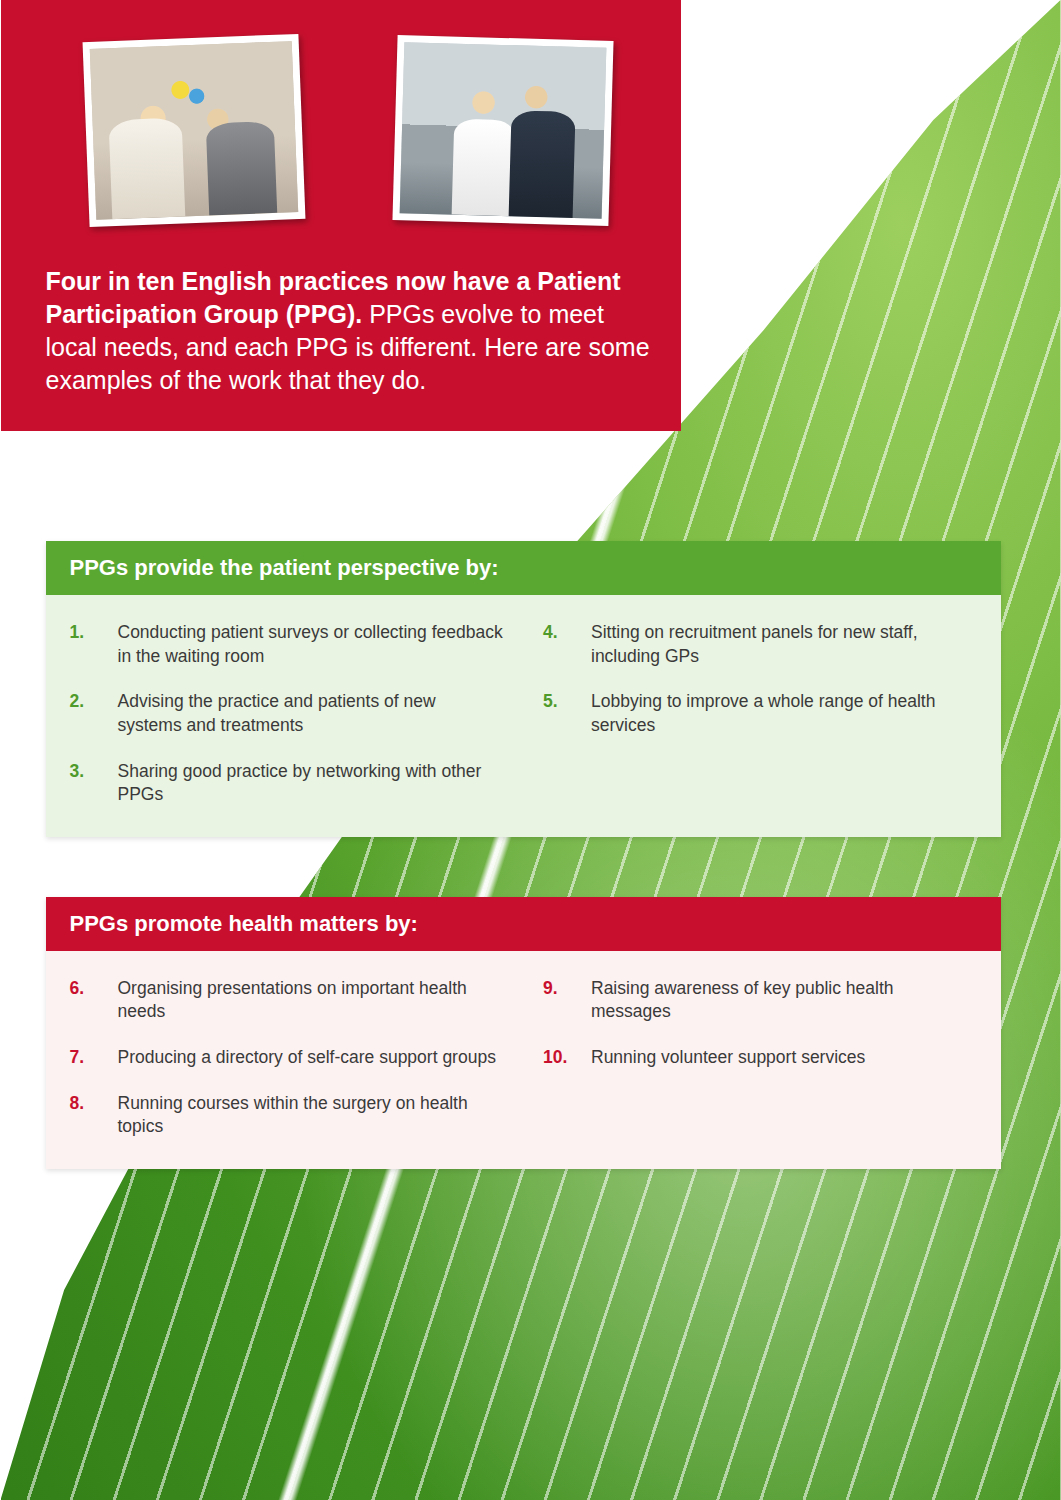Four in ten English practices now have a Patient Participation Group (PPG). PPGs evolve to meet local needs, and each PPG is different. Here are some examples of the work that they do.
PPGs provide the patient perspective by:
1. Conducting patient surveys or collecting feedback in the waiting room
2. Advising the practice and patients of new systems and treatments
3. Sharing good practice by networking with other PPGs
4. Sitting on recruitment panels for new staff, including GPs
5. Lobbying to improve a whole range of health services
PPGs promote health matters by:
6. Organising presentations on important health needs
7. Producing a directory of self-care support groups
8. Running courses within the surgery on health topics
9. Raising awareness of key public health messages
10. Running volunteer support services